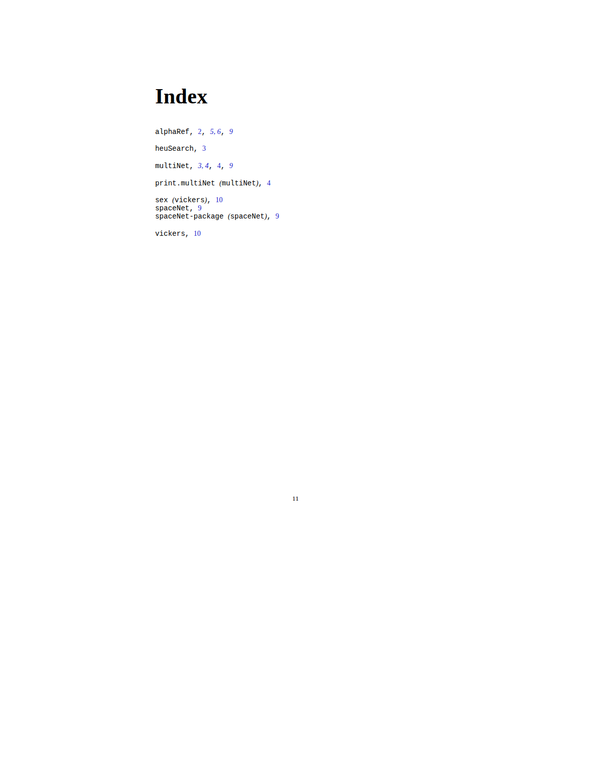Index
alphaRef, 2, 5, 6, 9
heuSearch, 3
multiNet, 3, 4, 4, 9
print.multiNet (multiNet), 4
sex (vickers), 10
spaceNet, 9
spaceNet-package (spaceNet), 9
vickers, 10
11